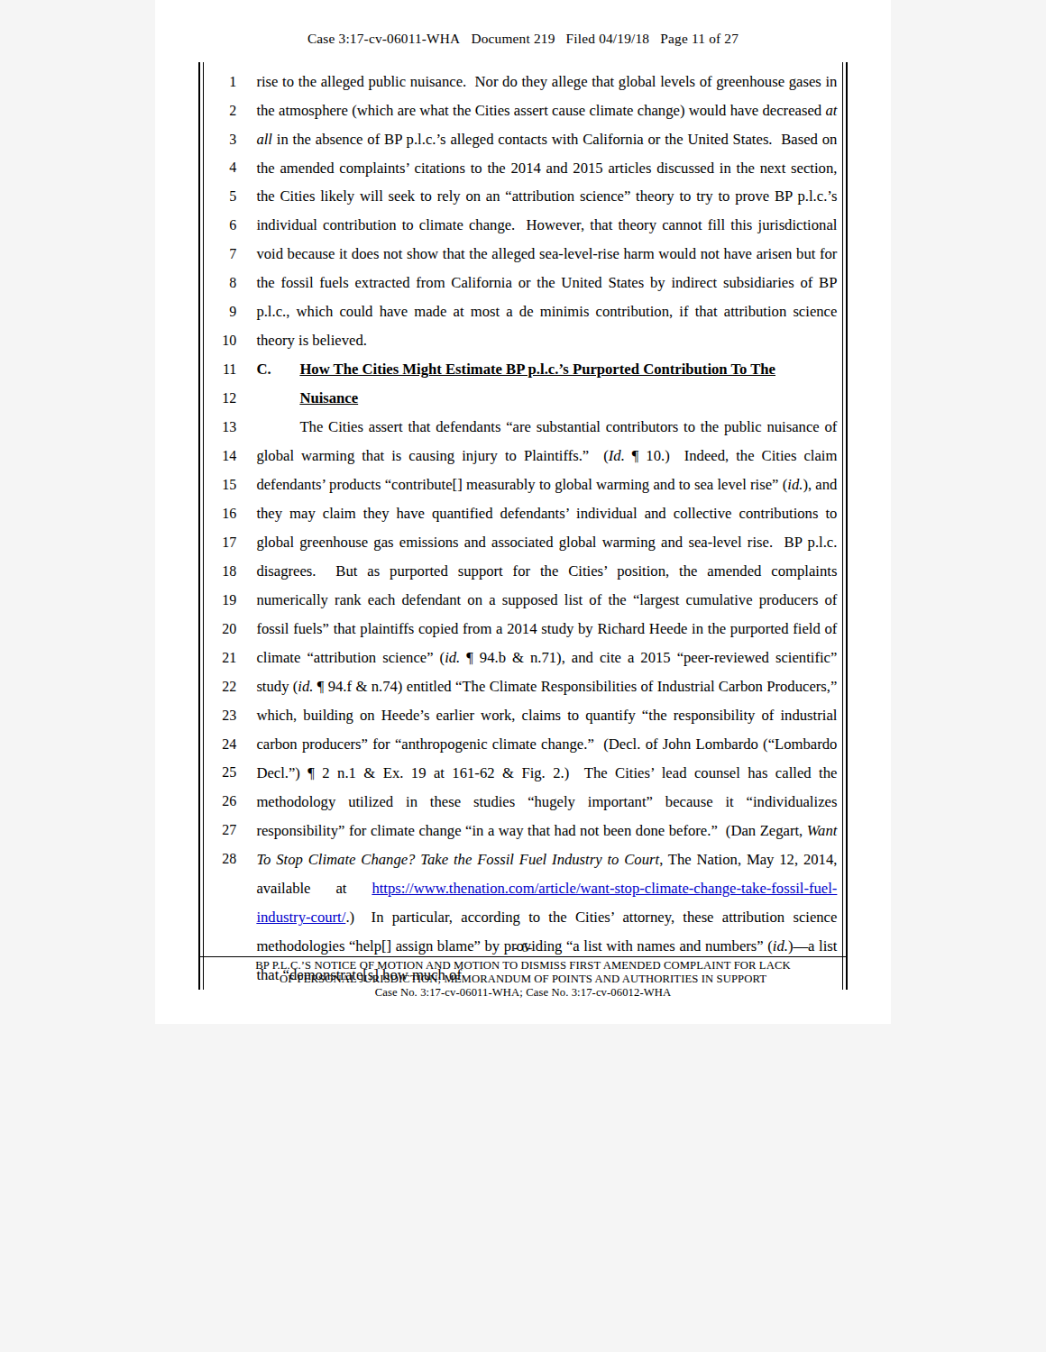Case 3:17-cv-06011-WHA Document 219 Filed 04/19/18 Page 11 of 27
1
2
3
4
5
6
7
8
9
10
11
12
13
14
15
16
17
18
19
20
21
22
23
24
25
26
27
28
rise to the alleged public nuisance. Nor do they allege that global levels of greenhouse gases in the atmosphere (which are what the Cities assert cause climate change) would have decreased at all in the absence of BP p.l.c.’s alleged contacts with California or the United States. Based on the amended complaints’ citations to the 2014 and 2015 articles discussed in the next section, the Cities likely will seek to rely on an “attribution science” theory to try to prove BP p.l.c.’s individual contribution to climate change. However, that theory cannot fill this jurisdictional void because it does not show that the alleged sea-level-rise harm would not have arisen but for the fossil fuels extracted from California or the United States by indirect subsidiaries of BP p.l.c., which could have made at most a de minimis contribution, if that attribution science theory is believed.
C.
How The Cities Might Estimate BP p.l.c.’s Purported Contribution To The Nuisance
The Cities assert that defendants “are substantial contributors to the public nuisance of global warming that is causing injury to Plaintiffs.” (Id. ¶ 10.) Indeed, the Cities claim defendants’ products “contribute[] measurably to global warming and to sea level rise” (id.), and they may claim they have quantified defendants’ individual and collective contributions to global greenhouse gas emissions and associated global warming and sea-level rise. BP p.l.c. disagrees. But as purported support for the Cities’ position, the amended complaints numerically rank each defendant on a supposed list of the “largest cumulative producers of fossil fuels” that plaintiffs copied from a 2014 study by Richard Heede in the purported field of climate “attribution science” (id. ¶ 94.b & n.71), and cite a 2015 “peer-reviewed scientific” study (id. ¶ 94.f & n.74) entitled “The Climate Responsibilities of Industrial Carbon Producers,” which, building on Heede’s earlier work, claims to quantify “the responsibility of industrial carbon producers” for “anthropogenic climate change.” (Decl. of John Lombardo (“Lombardo Decl.”) ¶ 2 n.1 & Ex. 19 at 161-62 & Fig. 2.) The Cities’ lead counsel has called the methodology utilized in these studies “hugely important” because it “individualizes responsibility” for climate change “in a way that had not been done before.” (Dan Zegart, Want To Stop Climate Change? Take the Fossil Fuel Industry to Court, The Nation, May 12, 2014, available at https://www.thenation.com/article/want-stop-climate-change-take-fossil-fuel-industry-court/.) In particular, according to the Cities’ attorney, these attribution science methodologies “help[] assign blame” by providing “a list with names and numbers” (id.)—a list that “demonstrate[s] how much of
- 6-
BP P.L.C.’S NOTICE OF MOTION AND MOTION TO DISMISS FIRST AMENDED COMPLAINT FOR LACK
OF PERSONAL JURISDICTION; MEMORANDUM OF POINTS AND AUTHORITIES IN SUPPORT
Case No. 3:17-cv-06011-WHA; Case No. 3:17-cv-06012-WHA